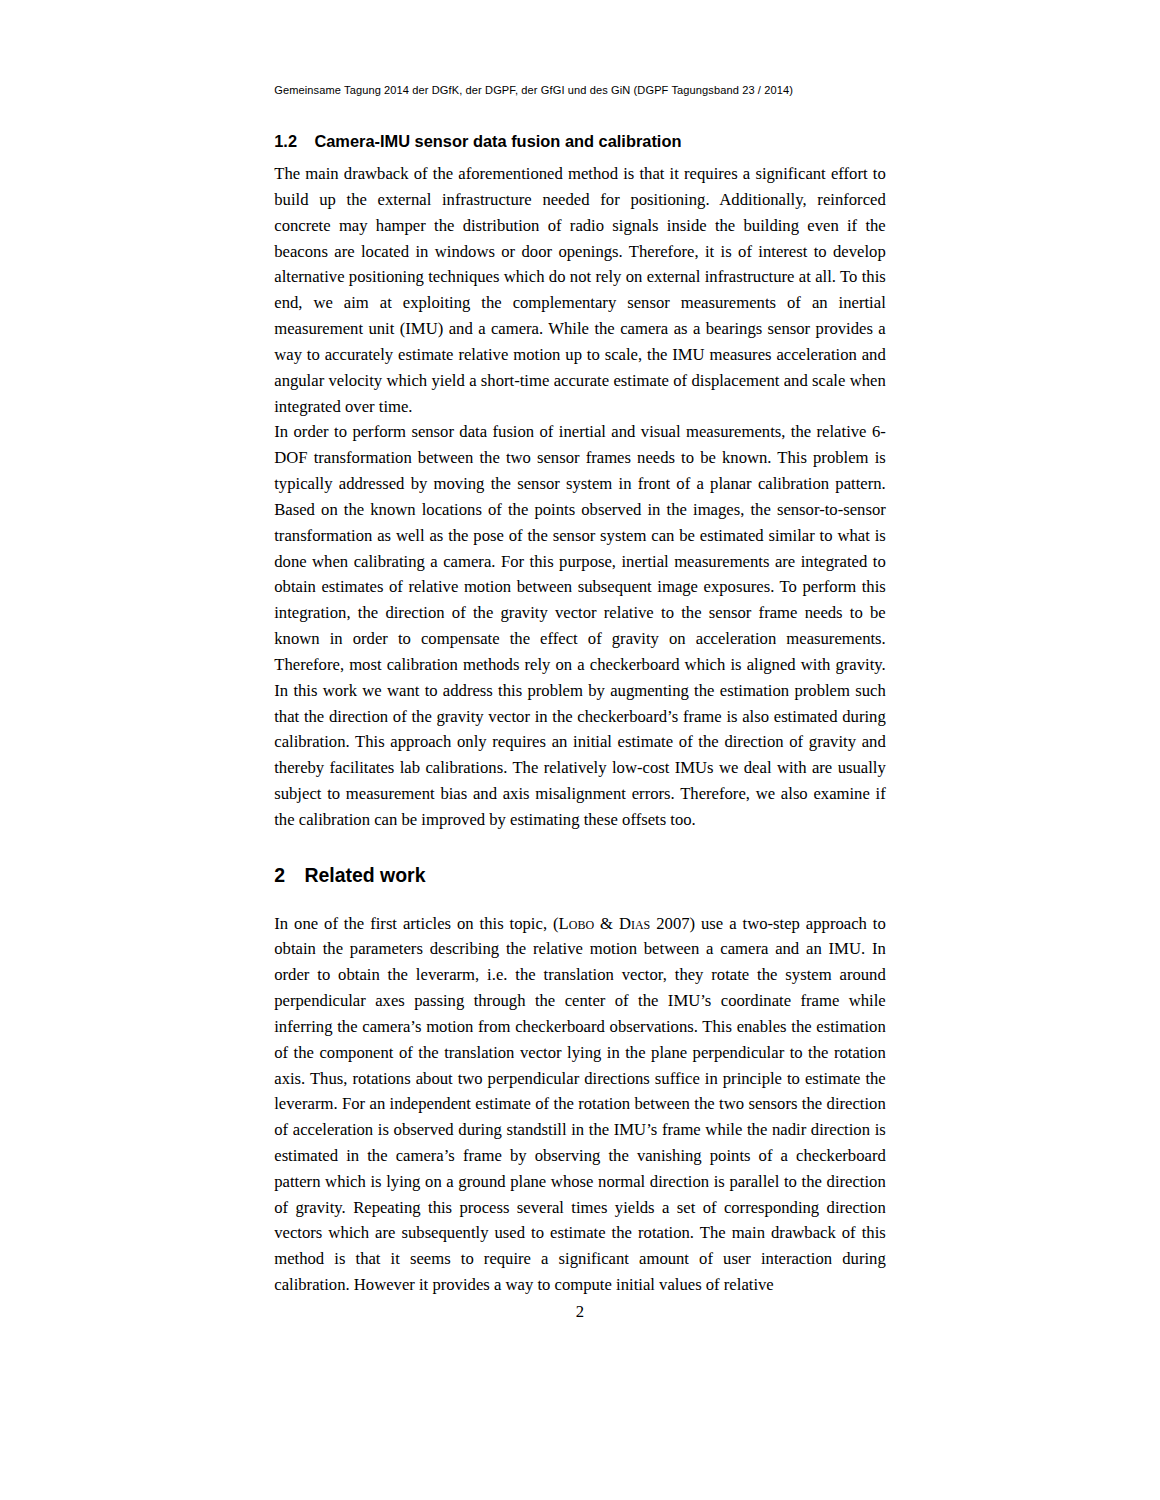Gemeinsame Tagung 2014 der DGfK, der DGPF, der GfGI und des GiN (DGPF Tagungsband 23 / 2014)
1.2 Camera-IMU sensor data fusion and calibration
The main drawback of the aforementioned method is that it requires a significant effort to build up the external infrastructure needed for positioning. Additionally, reinforced concrete may hamper the distribution of radio signals inside the building even if the beacons are located in windows or door openings. Therefore, it is of interest to develop alternative positioning techniques which do not rely on external infrastructure at all. To this end, we aim at exploiting the complementary sensor measurements of an inertial measurement unit (IMU) and a camera. While the camera as a bearings sensor provides a way to accurately estimate relative motion up to scale, the IMU measures acceleration and angular velocity which yield a short-time accurate estimate of displacement and scale when integrated over time.
In order to perform sensor data fusion of inertial and visual measurements, the relative 6-DOF transformation between the two sensor frames needs to be known. This problem is typically addressed by moving the sensor system in front of a planar calibration pattern. Based on the known locations of the points observed in the images, the sensor-to-sensor transformation as well as the pose of the sensor system can be estimated similar to what is done when calibrating a camera. For this purpose, inertial measurements are integrated to obtain estimates of relative motion between subsequent image exposures. To perform this integration, the direction of the gravity vector relative to the sensor frame needs to be known in order to compensate the effect of gravity on acceleration measurements. Therefore, most calibration methods rely on a checkerboard which is aligned with gravity. In this work we want to address this problem by augmenting the estimation problem such that the direction of the gravity vector in the checkerboard’s frame is also estimated during calibration. This approach only requires an initial estimate of the direction of gravity and thereby facilitates lab calibrations. The relatively low-cost IMUs we deal with are usually subject to measurement bias and axis misalignment errors. Therefore, we also examine if the calibration can be improved by estimating these offsets too.
2 Related work
In one of the first articles on this topic, (Lobo & Dias 2007) use a two-step approach to obtain the parameters describing the relative motion between a camera and an IMU. In order to obtain the leverarm, i.e. the translation vector, they rotate the system around perpendicular axes passing through the center of the IMU’s coordinate frame while inferring the camera’s motion from checkerboard observations. This enables the estimation of the component of the translation vector lying in the plane perpendicular to the rotation axis. Thus, rotations about two perpendicular directions suffice in principle to estimate the leverarm. For an independent estimate of the rotation between the two sensors the direction of acceleration is observed during standstill in the IMU’s frame while the nadir direction is estimated in the camera’s frame by observing the vanishing points of a checkerboard pattern which is lying on a ground plane whose normal direction is parallel to the direction of gravity. Repeating this process several times yields a set of corresponding direction vectors which are subsequently used to estimate the rotation. The main drawback of this method is that it seems to require a significant amount of user interaction during calibration. However it provides a way to compute initial values of relative
2